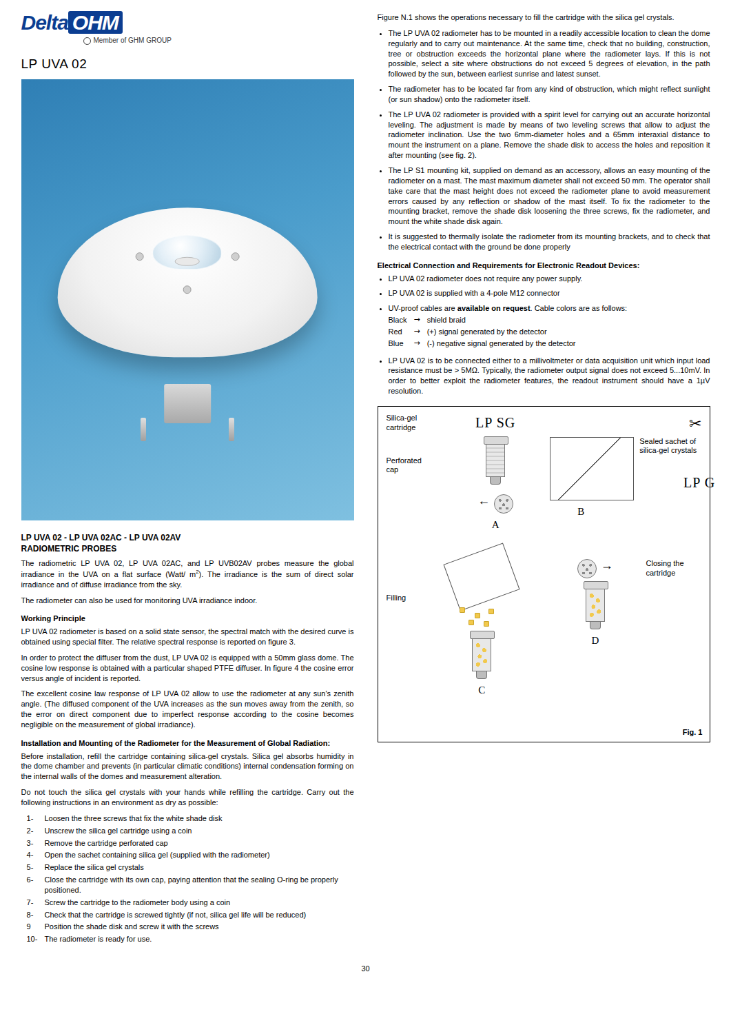DeltaOHM
Member of GHM GROUP
LP UVA 02
LP UVA 02 - LP UVA 02AC - LP UVA 02AV
RADIOMETRIC PROBES
The radiometric LP UVA 02, LP UVA 02AC, and LP UVB02AV probes measure the global irradiance in the UVA on a flat surface (Watt/ m2). The irradiance is the sum of direct solar irradiance and of diffuse irradiance from the sky.
The radiometer can also be used for monitoring UVA irradiance indoor.
Working Principle
LP UVA 02 radiometer is based on a solid state sensor, the spectral match with the desired curve is obtained using special filter. The relative spectral response is reported on figure 3.
In order to protect the diffuser from the dust, LP UVA 02 is equipped with a 50mm glass dome. The cosine low response is obtained with a particular shaped PTFE diffuser. In figure 4 the cosine error versus angle of incident is reported.
The excellent cosine law response of LP UVA 02 allow to use the radiometer at any sun's zenith angle. (The diffused component of the UVA increases as the sun moves away from the zenith, so the error on direct component due to imperfect response according to the cosine becomes negligible on the measurement of global irradiance).
Installation and Mounting of the Radiometer for the Measurement of Global Radiation:
Before installation, refill the cartridge containing silica-gel crystals. Silica gel absorbs humidity in the dome chamber and prevents (in particular climatic conditions) internal condensation forming on the internal walls of the domes and measurement alteration.
Do not touch the silica gel crystals with your hands while refilling the cartridge. Carry out the following instructions in an environment as dry as possible:
Loosen the three screws that fix the white shade disk
Unscrew the silica gel cartridge using a coin
Remove the cartridge perforated cap
Open the sachet containing silica gel (supplied with the radiometer)
Replace the silica gel crystals
Close the cartridge with its own cap, paying attention that the sealing O-ring be properly positioned.
Screw the cartridge to the radiometer body using a coin
Check that the cartridge is screwed tightly (if not, silica gel life will be reduced)
Position the shade disk and screw it with the screws
The radiometer is ready for use.
Figure N.1 shows the operations necessary to fill the cartridge with the silica gel crystals.
The LP UVA 02 radiometer has to be mounted in a readily accessible location to clean the dome regularly and to carry out maintenance. At the same time, check that no building, construction, tree or obstruction exceeds the horizontal plane where the radiometer lays. If this is not possible, select a site where obstructions do not exceed 5 degrees of elevation, in the path followed by the sun, between earliest sunrise and latest sunset.
The radiometer has to be located far from any kind of obstruction, which might reflect sunlight (or sun shadow) onto the radiometer itself.
The LP UVA 02 radiometer is provided with a spirit level for carrying out an accurate horizontal leveling. The adjustment is made by means of two leveling screws that allow to adjust the radiometer inclination. Use the two 6mm-diameter holes and a 65mm interaxial distance to mount the instrument on a plane. Remove the shade disk to access the holes and reposition it after mounting (see fig. 2).
The LP S1 mounting kit, supplied on demand as an accessory, allows an easy mounting of the radiometer on a mast. The mast maximum diameter shall not exceed 50 mm. The operator shall take care that the mast height does not exceed the radiometer plane to avoid measurement errors caused by any reflection or shadow of the mast itself. To fix the radiometer to the mounting bracket, remove the shade disk loosening the three screws, fix the radiometer, and mount the white shade disk again.
It is suggested to thermally isolate the radiometer from its mounting brackets, and to check that the electrical contact with the ground be done properly
Electrical Connection and Requirements for Electronic Readout Devices:
LP UVA 02 radiometer does not require any power supply.
LP UVA 02 is supplied with a 4-pole M12 connector
UV-proof cables are available on request. Cable colors are as follows:
| Black | → | shield braid |
| Red | → | (+) signal generated by the detector |
| Blue | → | (-) negative signal generated by the detector |
LP UVA 02 is to be connected either to a millivoltmeter or data acquisition unit which input load resistance must be > 5MΩ. Typically, the radiometer output signal does not exceed 5...10mV. In order to better exploit the radiometer features, the readout instrument should have a 1µV resolution.
Silica-gel
cartridge
Perforated
cap
LP SG
←
A
✂
B
Sealed sachet of
silica-gel crystals
LP G
Filling
C
→
D
Closing the
cartridge
Fig. 1
30